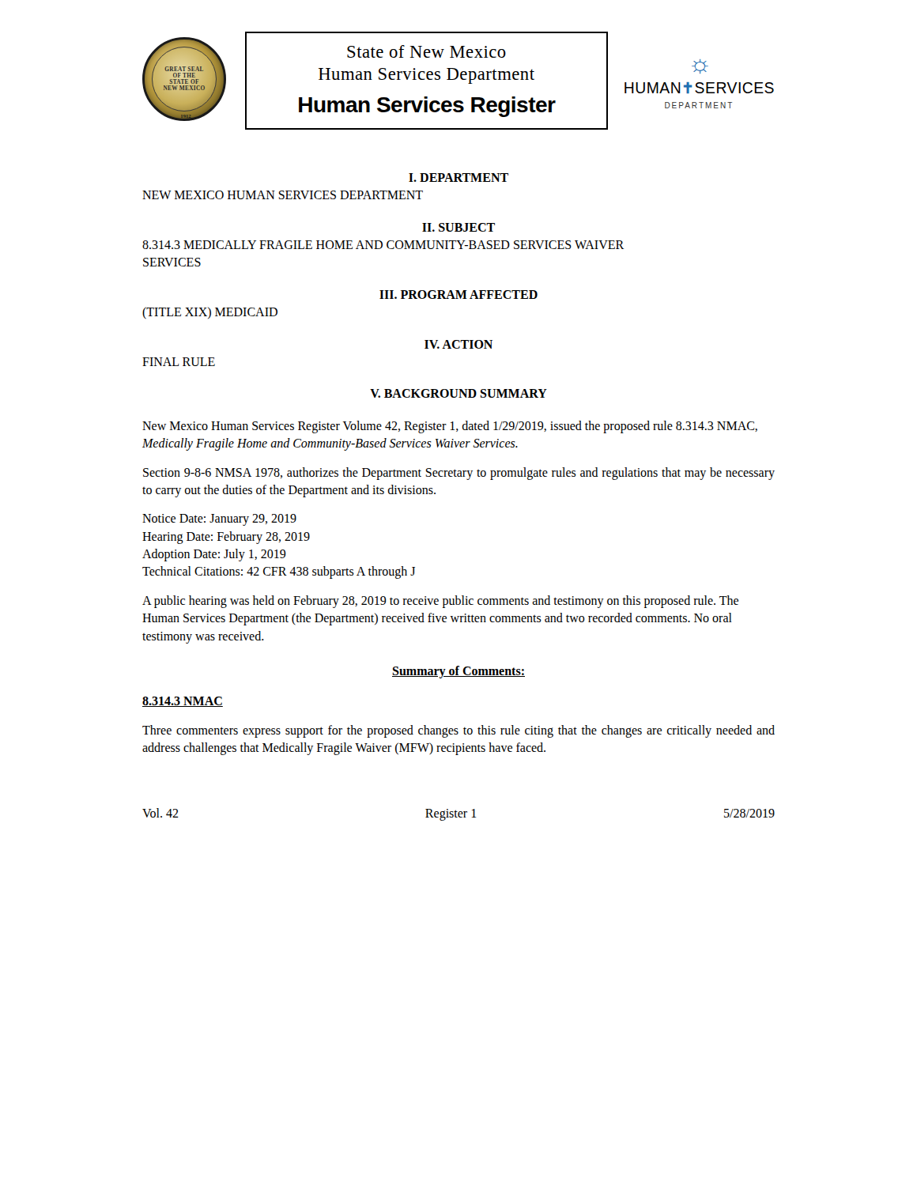GREAT SEAL
OF THE
STATE OF
NEW MEXICO
1912
State of New Mexico
Human Services Department
Human Services Register
☼
HUMAN✝SERVICES
DEPARTMENT
I. DEPARTMENT
NEW MEXICO HUMAN SERVICES DEPARTMENT
II. SUBJECT
8.314.3 MEDICALLY FRAGILE HOME AND COMMUNITY-BASED SERVICES WAIVER
SERVICES
III. PROGRAM AFFECTED
(TITLE XIX) MEDICAID
IV. ACTION
FINAL RULE
V. BACKGROUND SUMMARY
New Mexico Human Services Register Volume 42, Register 1, dated 1/29/2019, issued the proposed rule 8.314.3 NMAC, Medically Fragile Home and Community-Based Services Waiver Services.
Section 9-8-6 NMSA 1978, authorizes the Department Secretary to promulgate rules and regulations that may be necessary to carry out the duties of the Department and its divisions.
Notice Date: January 29, 2019
Hearing Date: February 28, 2019
Adoption Date: July 1, 2019
Technical Citations: 42 CFR 438 subparts A through J
A public hearing was held on February 28, 2019 to receive public comments and testimony on this proposed rule. The Human Services Department (the Department) received five written comments and two recorded comments. No oral testimony was received.
Summary of Comments:
8.314.3 NMAC
Three commenters express support for the proposed changes to this rule citing that the changes are critically needed and address challenges that Medically Fragile Waiver (MFW) recipients have faced.
Vol. 42 Register 1 5/28/2019